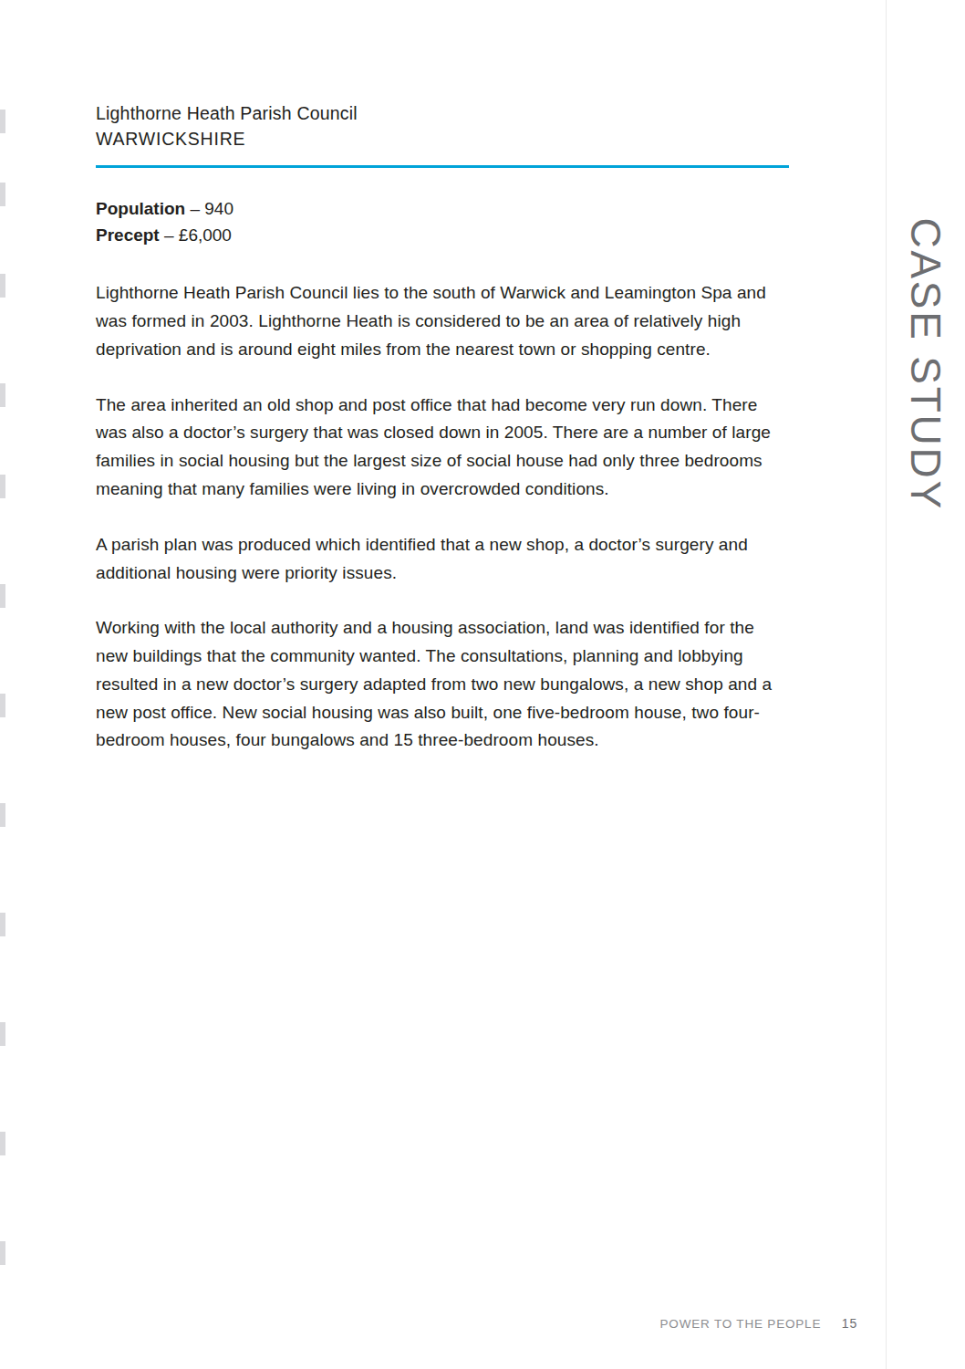Lighthorne Heath Parish Council WARWICKSHIRE
Population – 940
Precept – £6,000
Lighthorne Heath Parish Council lies to the south of Warwick and Leamington Spa and was formed in 2003. Lighthorne Heath is considered to be an area of relatively high deprivation and is around eight miles from the nearest town or shopping centre.
The area inherited an old shop and post office that had become very run down. There was also a doctor’s surgery that was closed down in 2005. There are a number of large families in social housing but the largest size of social house had only three bedrooms meaning that many families were living in overcrowded conditions.
A parish plan was produced which identified that a new shop, a doctor’s surgery and additional housing were priority issues.
Working with the local authority and a housing association, land was identified for the new buildings that the community wanted. The consultations, planning and lobbying resulted in a new doctor’s surgery adapted from two new bungalows, a new shop and a new post office. New social housing was also built, one five-bedroom house, two four-bedroom houses, four bungalows and 15 three-bedroom houses.
CASE STUDY
POWER TO THE PEOPLE 15